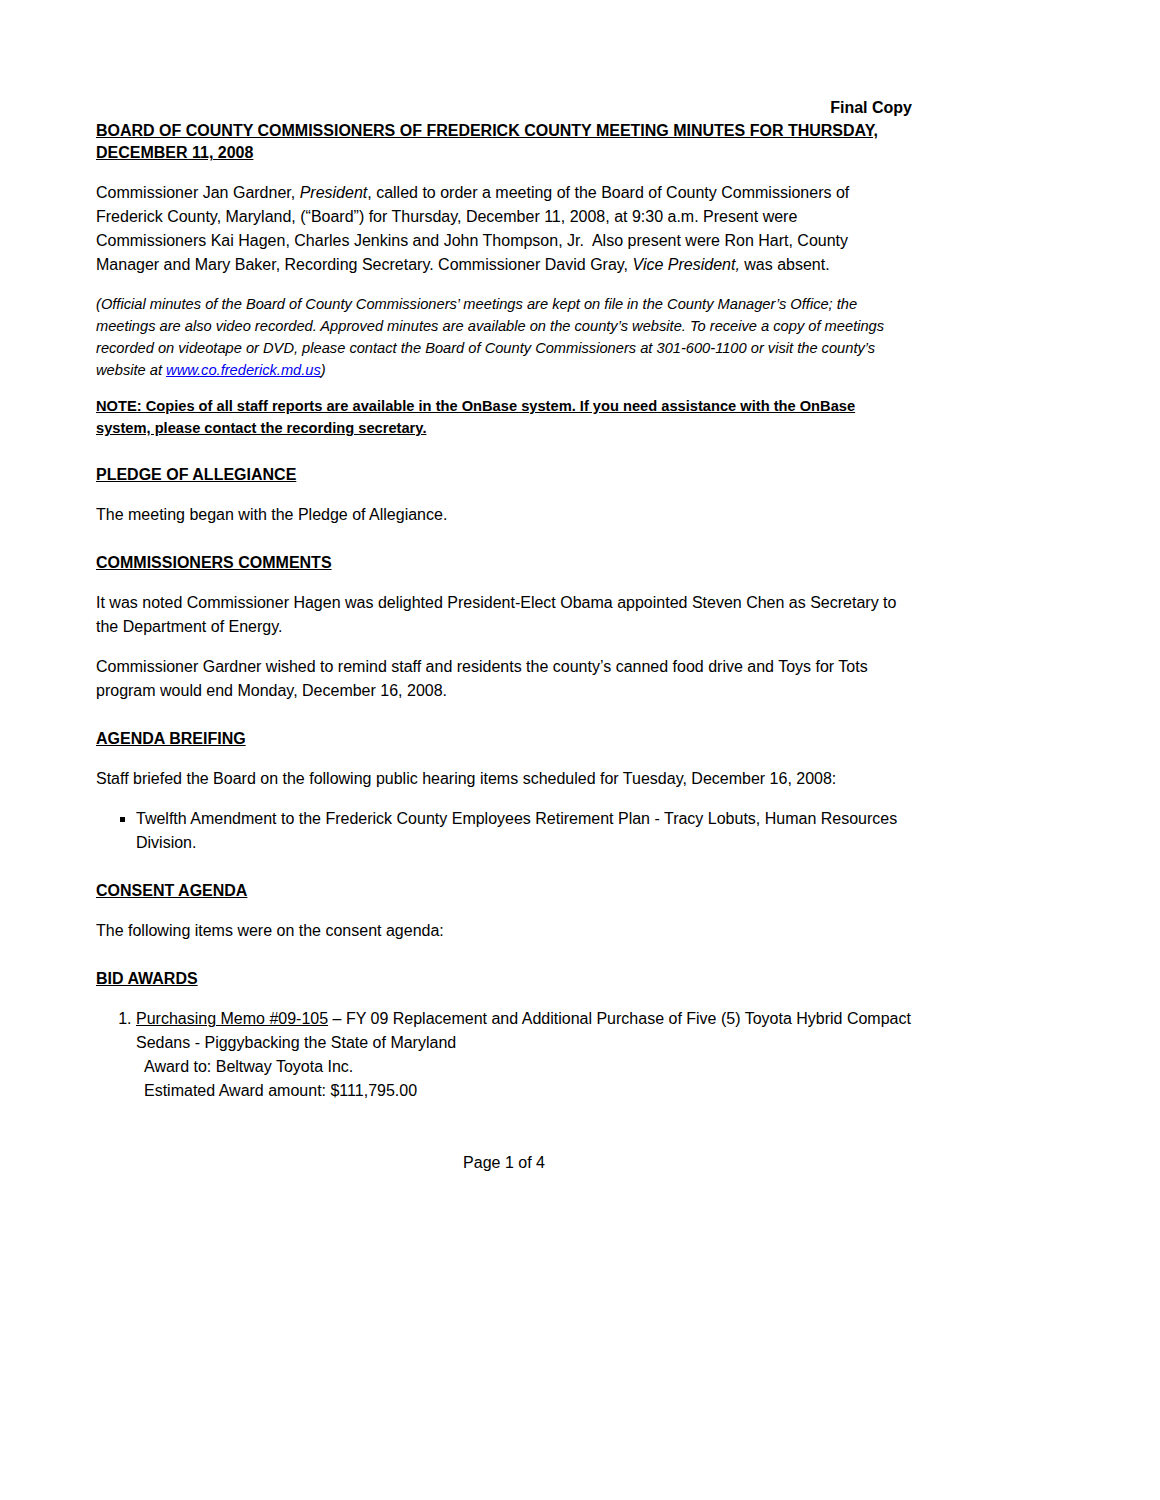Final Copy
BOARD OF COUNTY COMMISSIONERS OF FREDERICK COUNTY MEETING MINUTES FOR THURSDAY, DECEMBER 11, 2008
Commissioner Jan Gardner, President, called to order a meeting of the Board of County Commissioners of Frederick County, Maryland, (“Board”) for Thursday, December 11, 2008, at 9:30 a.m. Present were Commissioners Kai Hagen, Charles Jenkins and John Thompson, Jr. Also present were Ron Hart, County Manager and Mary Baker, Recording Secretary. Commissioner David Gray, Vice President, was absent.
(Official minutes of the Board of County Commissioners’ meetings are kept on file in the County Manager’s Office; the meetings are also video recorded. Approved minutes are available on the county’s website. To receive a copy of meetings recorded on videotape or DVD, please contact the Board of County Commissioners at 301-600-1100 or visit the county’s website at www.co.frederick.md.us)
NOTE: Copies of all staff reports are available in the OnBase system. If you need assistance with the OnBase system, please contact the recording secretary.
PLEDGE OF ALLEGIANCE
The meeting began with the Pledge of Allegiance.
COMMISSIONERS COMMENTS
It was noted Commissioner Hagen was delighted President-Elect Obama appointed Steven Chen as Secretary to the Department of Energy.
Commissioner Gardner wished to remind staff and residents the county’s canned food drive and Toys for Tots program would end Monday, December 16, 2008.
AGENDA BREIFING
Staff briefed the Board on the following public hearing items scheduled for Tuesday, December 16, 2008:
Twelfth Amendment to the Frederick County Employees Retirement Plan - Tracy Lobuts, Human Resources Division.
CONSENT AGENDA
The following items were on the consent agenda:
BID AWARDS
Purchasing Memo #09-105 – FY 09 Replacement and Additional Purchase of Five (5) Toyota Hybrid Compact Sedans - Piggybacking the State of Maryland
Award to: Beltway Toyota Inc.
Estimated Award amount: $111,795.00
Page 1 of 4